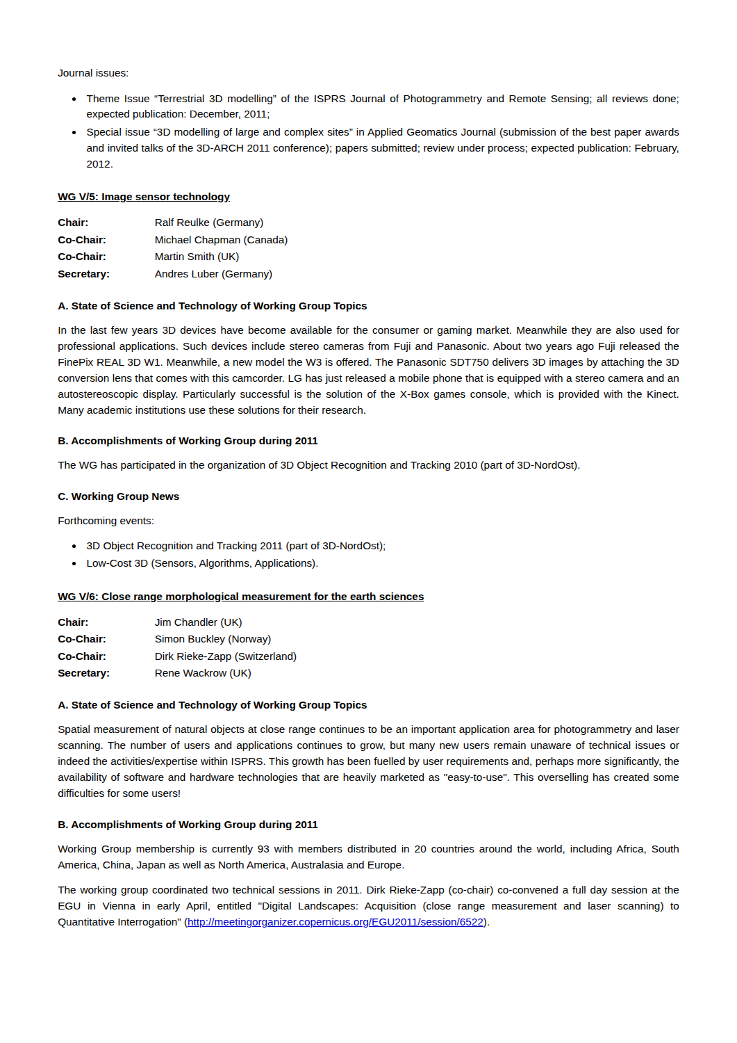Journal issues:
Theme Issue “Terrestrial 3D modelling” of the ISPRS Journal of Photogrammetry and Remote Sensing; all reviews done; expected publication: December, 2011;
Special issue “3D modelling of large and complex sites” in Applied Geomatics Journal (submission of the best paper awards and invited talks of the 3D-ARCH 2011 conference); papers submitted; review under process; expected publication: February, 2012.
WG V/5: Image sensor technology
| Chair: | Ralf Reulke (Germany) |
| Co-Chair: | Michael Chapman (Canada) |
| Co-Chair: | Martin Smith (UK) |
| Secretary: | Andres Luber (Germany) |
A. State of Science and Technology of Working Group Topics
In the last few years 3D devices have become available for the consumer or gaming market. Meanwhile they are also used for professional applications. Such devices include stereo cameras from Fuji and Panasonic. About two years ago Fuji released the FinePix REAL 3D W1. Meanwhile, a new model the W3 is offered. The Panasonic SDT750 delivers 3D images by attaching the 3D conversion lens that comes with this camcorder. LG has just released a mobile phone that is equipped with a stereo camera and an autostereoscopic display. Particularly successful is the solution of the X-Box games console, which is provided with the Kinect. Many academic institutions use these solutions for their research.
B. Accomplishments of Working Group during 2011
The WG has participated in the organization of 3D Object Recognition and Tracking 2010 (part of 3D-NordOst).
C. Working Group News
Forthcoming events:
3D Object Recognition and Tracking 2011 (part of 3D-NordOst);
Low-Cost 3D (Sensors, Algorithms, Applications).
WG V/6: Close range morphological measurement for the earth sciences
| Chair: | Jim Chandler (UK) |
| Co-Chair: | Simon Buckley (Norway) |
| Co-Chair: | Dirk Rieke-Zapp (Switzerland) |
| Secretary: | Rene Wackrow (UK) |
A. State of Science and Technology of Working Group Topics
Spatial measurement of natural objects at close range continues to be an important application area for photogrammetry and laser scanning. The number of users and applications continues to grow, but many new users remain unaware of technical issues or indeed the activities/expertise within ISPRS. This growth has been fuelled by user requirements and, perhaps more significantly, the availability of software and hardware technologies that are heavily marketed as "easy-to-use". This overselling has created some difficulties for some users!
B. Accomplishments of Working Group during 2011
Working Group membership is currently 93 with members distributed in 20 countries around the world, including Africa, South America, China, Japan as well as North America, Australasia and Europe.
The working group coordinated two technical sessions in 2011. Dirk Rieke-Zapp (co-chair) co-convened a full day session at the EGU in Vienna in early April, entitled "Digital Landscapes: Acquisition (close range measurement and laser scanning) to Quantitative Interrogation" (http://meetingorganizer.copernicus.org/EGU2011/session/6522).